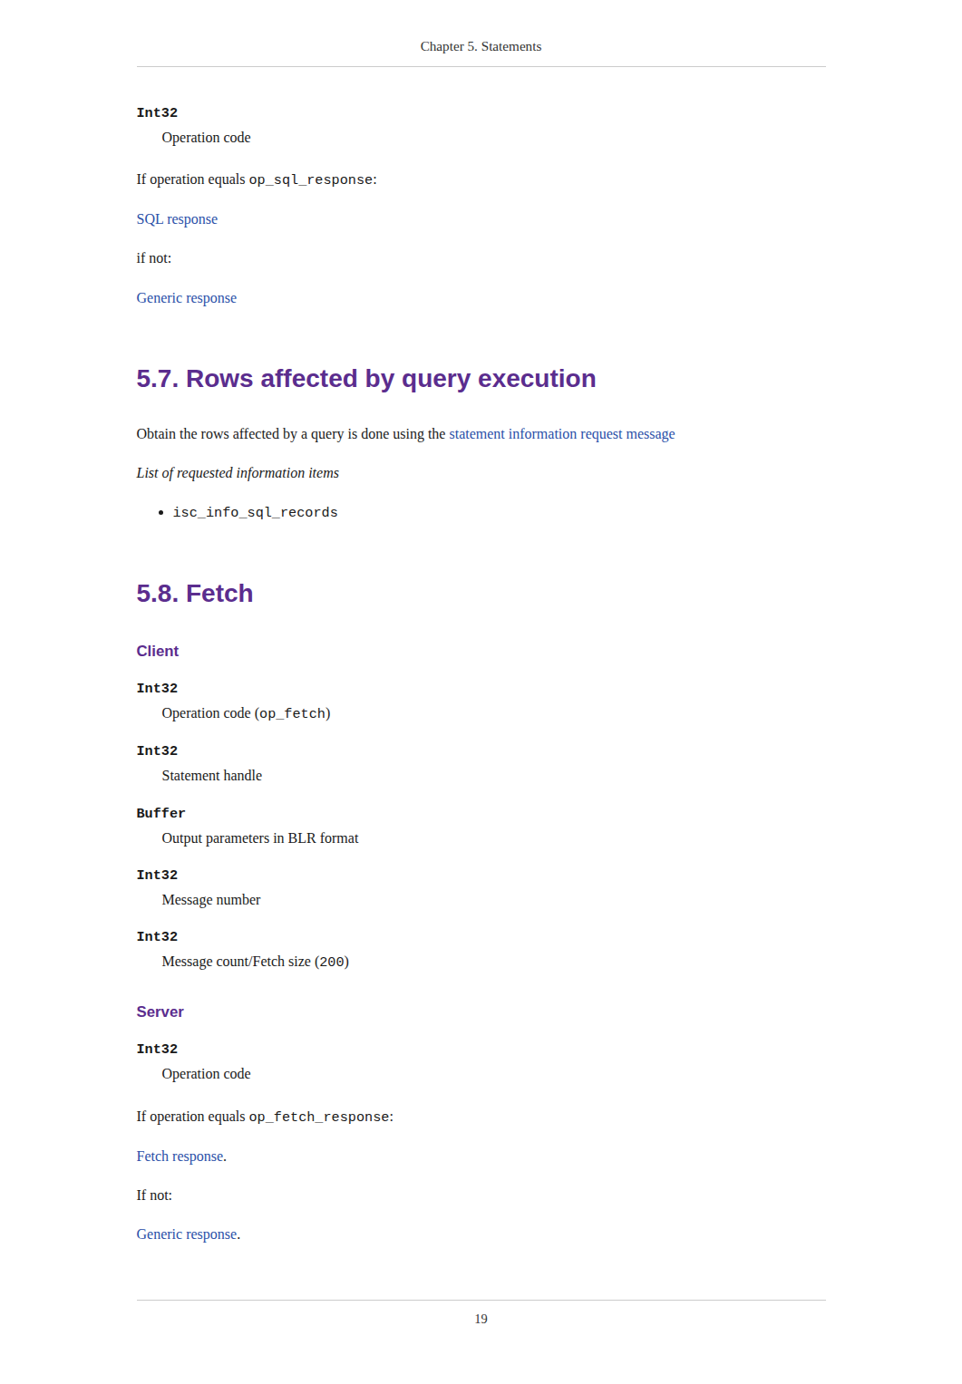Chapter 5. Statements
Int32
Operation code
If operation equals op_sql_response:
SQL response
if not:
Generic response
5.7. Rows affected by query execution
Obtain the rows affected by a query is done using the statement information request message
List of requested information items
isc_info_sql_records
5.8. Fetch
Client
Int32
Operation code (op_fetch)
Int32
Statement handle
Buffer
Output parameters in BLR format
Int32
Message number
Int32
Message count/Fetch size (200)
Server
Int32
Operation code
If operation equals op_fetch_response:
Fetch response.
If not:
Generic response.
19